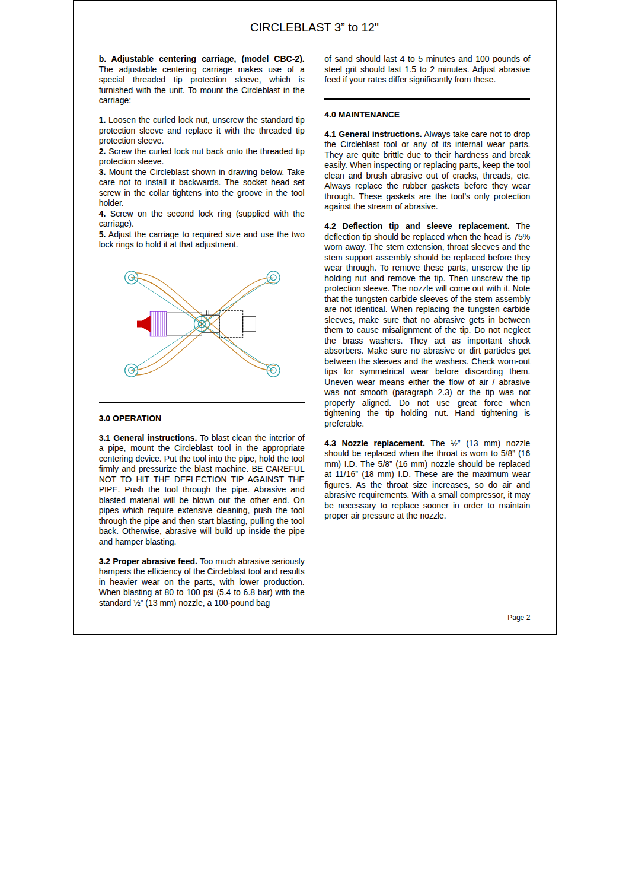CIRCLEBLAST 3” to 12"
b. Adjustable centering carriage, (model CBC-2). The adjustable centering carriage makes use of a special threaded tip protection sleeve, which is furnished with the unit. To mount the Circleblast in the carriage:
1. Loosen the curled lock nut, unscrew the standard tip protection sleeve and replace it with the threaded tip protection sleeve.
2. Screw the curled lock nut back onto the threaded tip protection sleeve.
3. Mount the Circleblast shown in drawing below. Take care not to install it backwards. The socket head set screw in the collar tightens into the groove in the tool holder.
4. Screw on the second lock ring (supplied with the carriage).
5. Adjust the carriage to required size and use the two lock rings to hold it at that adjustment.
3.0 OPERATION
3.1 General instructions. To blast clean the interior of a pipe, mount the Circleblast tool in the appropriate centering device. Put the tool into the pipe, hold the tool firmly and pressurize the blast machine. BE CAREFUL NOT TO HIT THE DEFLECTION TIP AGAINST THE PIPE. Push the tool through the pipe. Abrasive and blasted material will be blown out the other end. On pipes which require extensive cleaning, push the tool through the pipe and then start blasting, pulling the tool back. Otherwise, abrasive will build up inside the pipe and hamper blasting.
3.2 Proper abrasive feed. Too much abrasive seriously hampers the efficiency of the Circleblast tool and results in heavier wear on the parts, with lower production. When blasting at 80 to 100 psi (5.4 to 6.8 bar) with the standard ½” (13 mm) nozzle, a 100-pound bag
of sand should last 4 to 5 minutes and 100 pounds of steel grit should last 1.5 to 2 minutes. Adjust abrasive feed if your rates differ significantly from these.
4.0 MAINTENANCE
4.1 General instructions. Always take care not to drop the Circleblast tool or any of its internal wear parts. They are quite brittle due to their hardness and break easily. When inspecting or replacing parts, keep the tool clean and brush abrasive out of cracks, threads, etc. Always replace the rubber gaskets before they wear through. These gaskets are the tool’s only protection against the stream of abrasive.
4.2 Deflection tip and sleeve replacement. The deflection tip should be replaced when the head is 75% worn away. The stem extension, throat sleeves and the stem support assembly should be replaced before they wear through. To remove these parts, unscrew the tip holding nut and remove the tip. Then unscrew the tip protection sleeve. The nozzle will come out with it. Note that the tungsten carbide sleeves of the stem assembly are not identical. When replacing the tungsten carbide sleeves, make sure that no abrasive gets in between them to cause misalignment of the tip. Do not neglect the brass washers. They act as important shock absorbers. Make sure no abrasive or dirt particles get between the sleeves and the washers. Check worn-out tips for symmetrical wear before discarding them. Uneven wear means either the flow of air / abrasive was not smooth (paragraph 2.3) or the tip was not properly aligned. Do not use great force when tightening the tip holding nut. Hand tightening is preferable.
4.3 Nozzle replacement. The ½” (13 mm) nozzle should be replaced when the throat is worn to 5/8” (16 mm) I.D. The 5/8” (16 mm) nozzle should be replaced at 11/16” (18 mm) I.D. These are the maximum wear figures. As the throat size increases, so do air and abrasive requirements. With a small compressor, it may be necessary to replace sooner in order to maintain proper air pressure at the nozzle.
Page 2